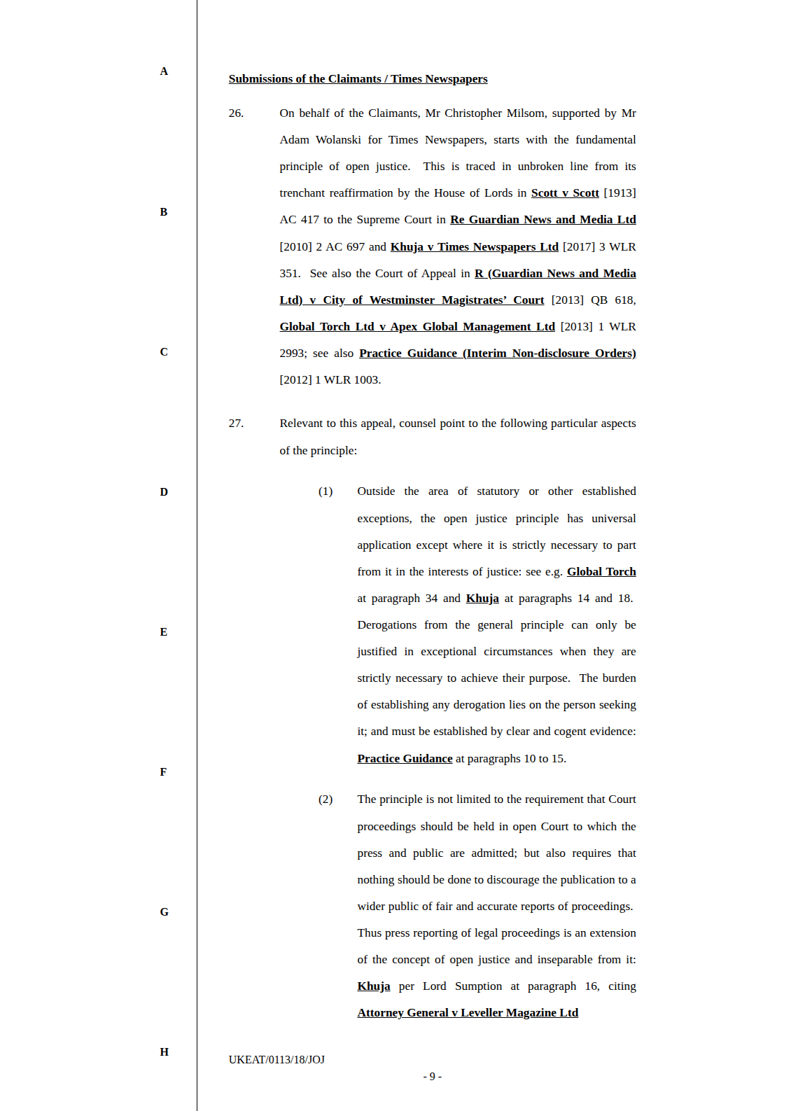A B C D E F G H
Submissions of the Claimants / Times Newspapers
26.
On behalf of the Claimants, Mr Christopher Milsom, supported by Mr Adam Wolanski for Times Newspapers, starts with the fundamental principle of open justice. This is traced in unbroken line from its trenchant reaffirmation by the House of Lords in Scott v Scott [1913] AC 417 to the Supreme Court in Re Guardian News and Media Ltd [2010] 2 AC 697 and Khuja v Times Newspapers Ltd [2017] 3 WLR 351. See also the Court of Appeal in R (Guardian News and Media Ltd) v City of Westminster Magistrates’ Court [2013] QB 618, Global Torch Ltd v Apex Global Management Ltd [2013] 1 WLR 2993; see also Practice Guidance (Interim Non-disclosure Orders) [2012] 1 WLR 1003.
27.
Relevant to this appeal, counsel point to the following particular aspects of the principle:
(1)
Outside the area of statutory or other established exceptions, the open justice principle has universal application except where it is strictly necessary to part from it in the interests of justice: see e.g. Global Torch at paragraph 34 and Khuja at paragraphs 14 and 18. Derogations from the general principle can only be justified in exceptional circumstances when they are strictly necessary to achieve their purpose. The burden of establishing any derogation lies on the person seeking it; and must be established by clear and cogent evidence: Practice Guidance at paragraphs 10 to 15.
(2)
The principle is not limited to the requirement that Court proceedings should be held in open Court to which the press and public are admitted; but also requires that nothing should be done to discourage the publication to a wider public of fair and accurate reports of proceedings. Thus press reporting of legal proceedings is an extension of the concept of open justice and inseparable from it: Khuja per Lord Sumption at paragraph 16, citing Attorney General v Leveller Magazine Ltd
UKEAT/0113/18/JOJ
- 9 -